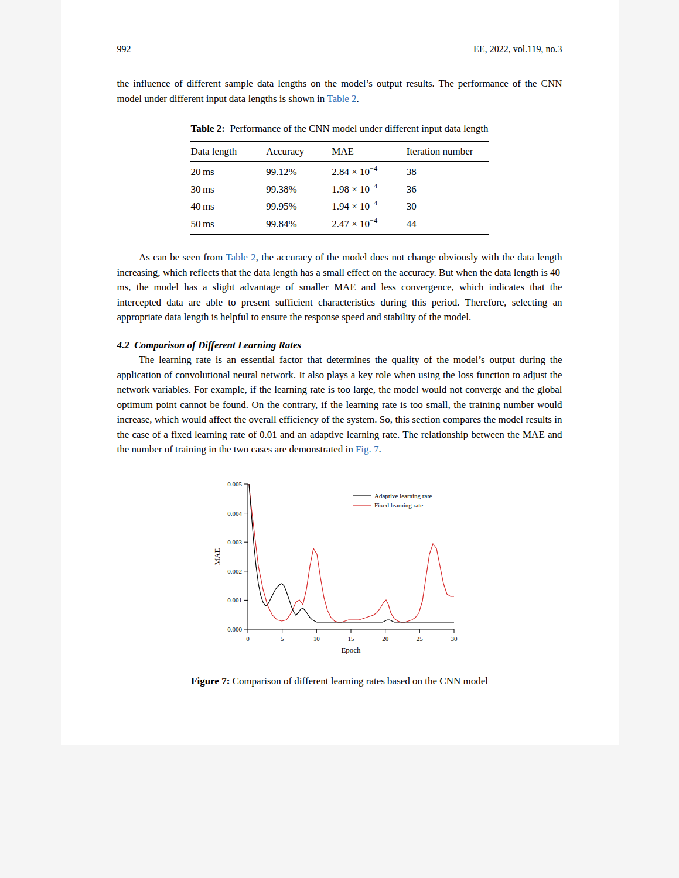992 EE, 2022, vol.119, no.3
the influence of different sample data lengths on the model’s output results. The performance of the CNN model under different input data lengths is shown in Table 2.
Table 2: Performance of the CNN model under different input data length
| Data length | Accuracy | MAE | Iteration number |
| --- | --- | --- | --- |
| 20 ms | 99.12% | 2.84 × 10 −4 | 38 |
| 30 ms | 99.38% | 1.98 × 10 −4 | 36 |
| 40 ms | 99.95% | 1.94 × 10 −4 | 30 |
| 50 ms | 99.84% | 2.47 × 10 −4 | 44 |
As can be seen from Table 2, the accuracy of the model does not change obviously with the data length increasing, which reflects that the data length has a small effect on the accuracy. But when the data length is 40 ms, the model has a slight advantage of smaller MAE and less convergence, which indicates that the intercepted data are able to present sufficient characteristics during this period. Therefore, selecting an appropriate data length is helpful to ensure the response speed and stability of the model.
4.2 Comparison of Different Learning Rates
The learning rate is an essential factor that determines the quality of the model’s output during the application of convolutional neural network. It also plays a key role when using the loss function to adjust the network variables. For example, if the learning rate is too large, the model would not converge and the global optimum point cannot be found. On the contrary, if the learning rate is too small, the training number would increase, which would affect the overall efficiency of the system. So, this section compares the model results in the case of a fixed learning rate of 0.01 and an adaptive learning rate. The relationship between the MAE and the number of training in the two cases are demonstrated in Fig. 7.
0.005 0.004 0.003 0.002 0.001 0.000 0 5 10 15 20 25 30 Epoch MAE Adaptive learning rate Fixed learning rate
Figure 7: Comparison of different learning rates based on the CNN model